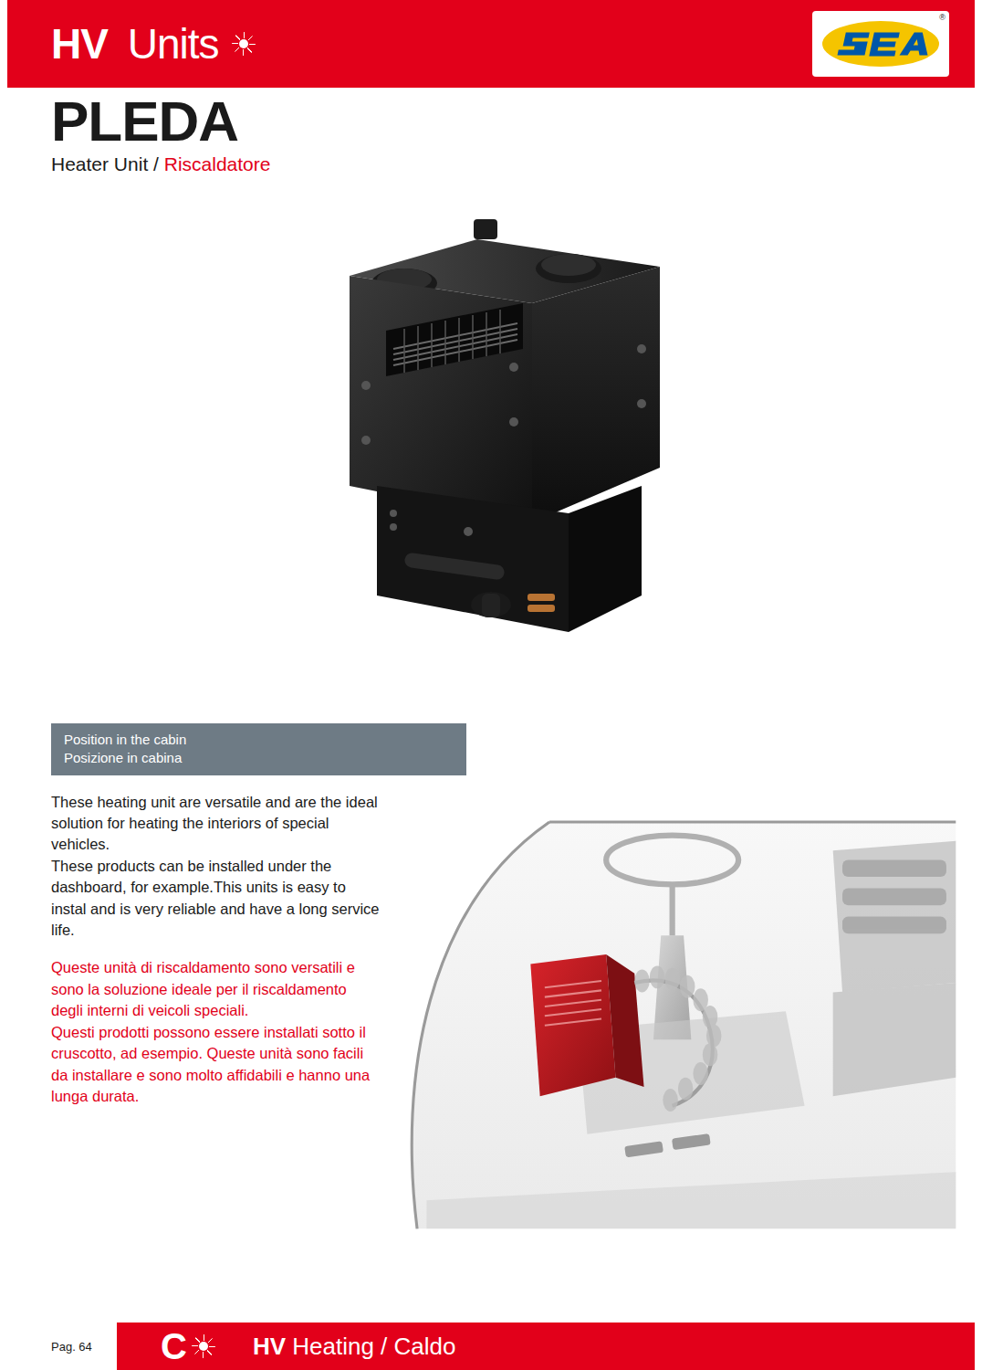HV Units
®
PLEDA
Heater Unit / Riscaldatore
Position in the cabin
Posizione in cabina
These heating unit are versatile and are the ideal solution for heating the interiors of special vehicles.
These products can be installed under the dashboard, for example.This units is easy to instal and is very reliable and have a long service life.
Queste unità di riscaldamento sono versatili e sono la soluzione ideale per il riscaldamento degli interni di veicoli speciali.
Questi prodotti possono essere installati sotto il cruscotto, ad esempio. Queste unità sono facili da installare e sono molto affidabili e hanno una lunga durata.
Pag. 64
C
HV Heating / Caldo